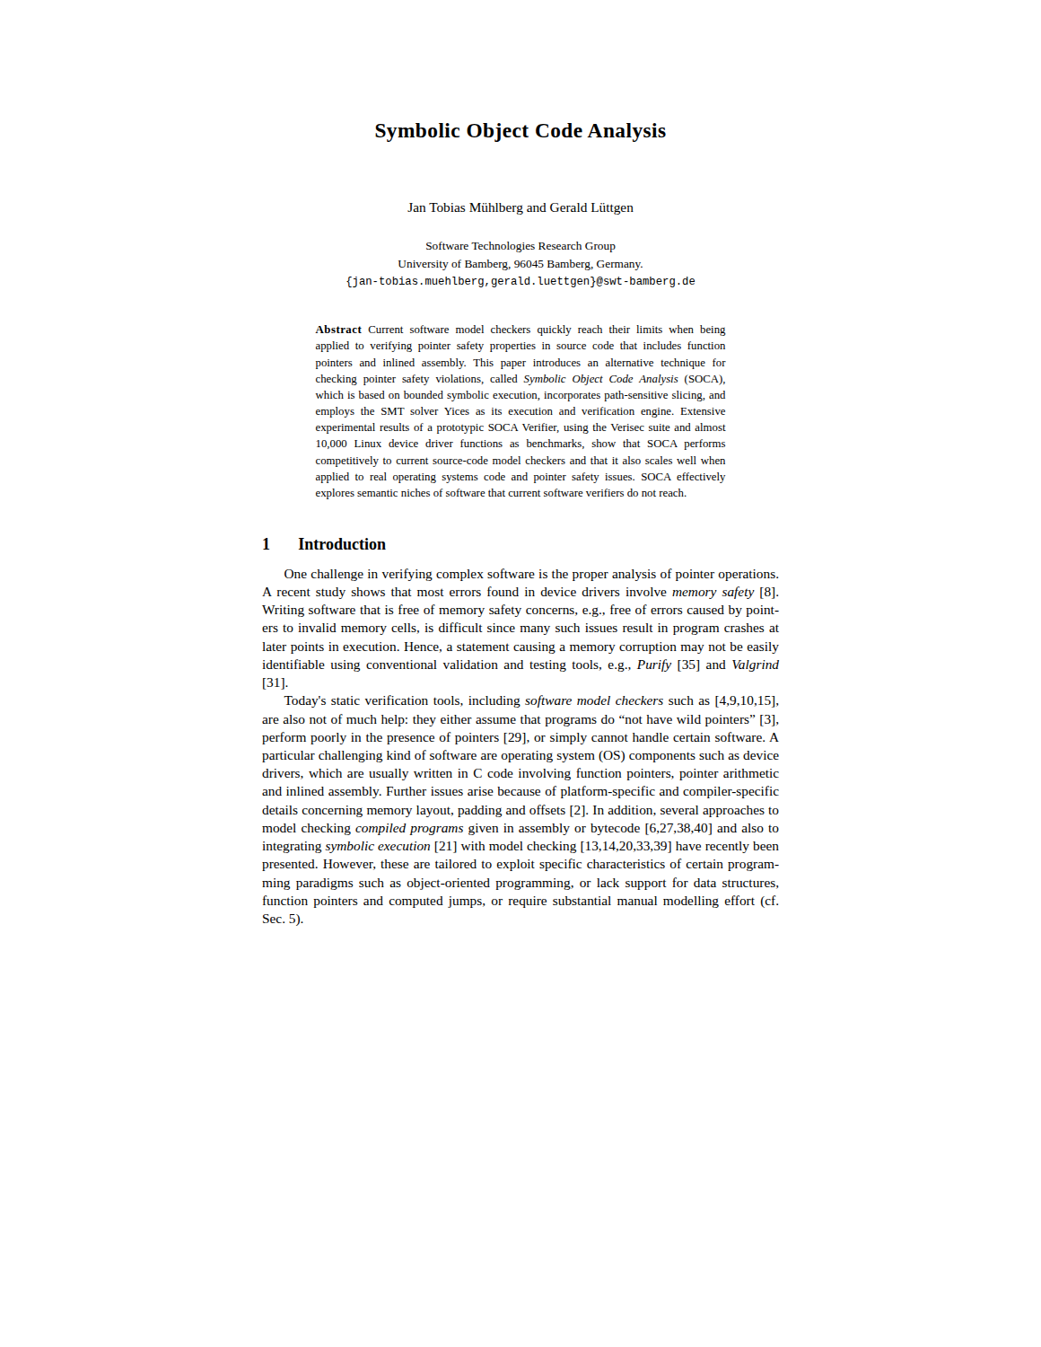Symbolic Object Code Analysis
Jan Tobias Mühlberg and Gerald Lüttgen
Software Technologies Research Group
University of Bamberg, 96045 Bamberg, Germany.
{jan-tobias.muehlberg,gerald.luettgen}@swt-bamberg.de
Abstract Current software model checkers quickly reach their limits when being applied to verifying pointer safety properties in source code that includes function pointers and inlined assembly. This paper introduces an alternative technique for checking pointer safety violations, called Symbolic Object Code Analysis (SOCA), which is based on bounded symbolic execution, incorporates path-sensitive slicing, and employs the SMT solver Yices as its execution and verification engine. Extensive experimental results of a prototypic SOCA Verifier, using the Verisec suite and almost 10,000 Linux device driver functions as benchmarks, show that SOCA performs competitively to current source-code model checkers and that it also scales well when applied to real operating systems code and pointer safety issues. SOCA effectively explores semantic niches of software that current software verifiers do not reach.
1 Introduction
One challenge in verifying complex software is the proper analysis of pointer operations. A recent study shows that most errors found in device drivers involve memory safety [8]. Writing software that is free of memory safety concerns, e.g., free of errors caused by pointers to invalid memory cells, is difficult since many such issues result in program crashes at later points in execution. Hence, a statement causing a memory corruption may not be easily identifiable using conventional validation and testing tools, e.g., Purify [35] and Valgrind [31].
Today's static verification tools, including software model checkers such as [4,9,10,15], are also not of much help: they either assume that programs do “not have wild pointers” [3], perform poorly in the presence of pointers [29], or simply cannot handle certain software. A particular challenging kind of software are operating system (OS) components such as device drivers, which are usually written in C code involving function pointers, pointer arithmetic and inlined assembly. Further issues arise because of platform-specific and compiler-specific details concerning memory layout, padding and offsets [2]. In addition, several approaches to model checking compiled programs given in assembly or bytecode [6,27,38,40] and also to integrating symbolic execution [21] with model checking [13,14,20,33,39] have recently been presented. However, these are tailored to exploit specific characteristics of certain programming paradigms such as object-oriented programming, or lack support for data structures, function pointers and computed jumps, or require substantial manual modelling effort (cf. Sec. 5).